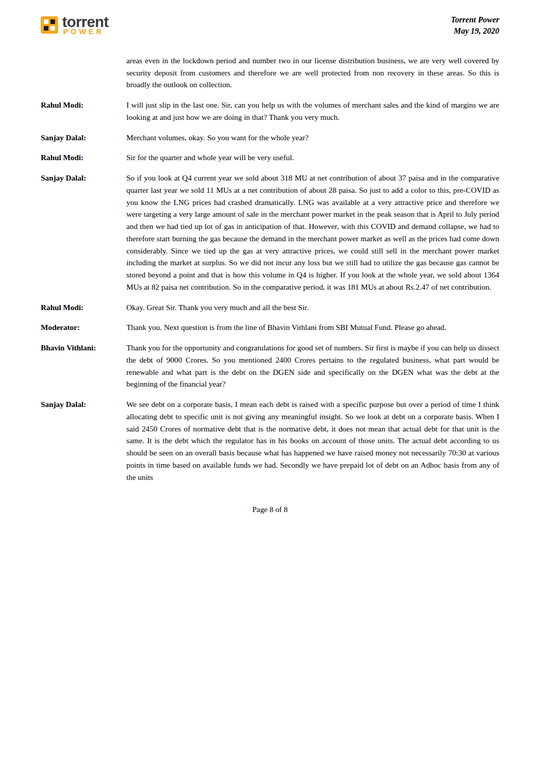torrent POWER
Torrent Power
May 19, 2020
areas even in the lockdown period and number two in our license distribution business, we are very well covered by security deposit from customers and therefore we are well protected from non recovery in these areas. So this is broadly the outlook on collection.
Rahul Modi:
I will just slip in the last one. Sir, can you help us with the volumes of merchant sales and the kind of margins we are looking at and just how we are doing in that? Thank you very much.
Sanjay Dalal:
Merchant volumes, okay. So you want for the whole year?
Rahul Modi:
Sir for the quarter and whole year will be very useful.
Sanjay Dalal:
So if you look at Q4 current year we sold about 318 MU at net contribution of about 37 paisa and in the comparative quarter last year we sold 11 MUs at a net contribution of about 28 paisa. So just to add a color to this, pre-COVID as you know the LNG prices had crashed dramatically. LNG was available at a very attractive price and therefore we were targeting a very large amount of sale in the merchant power market in the peak season that is April to July period and then we had tied up lot of gas in anticipation of that. However, with this COVID and demand collapse, we had to therefore start burning the gas because the demand in the merchant power market as well as the prices had come down considerably. Since we tied up the gas at very attractive prices, we could still sell in the merchant power market including the market at surplus. So we did not incur any loss but we still had to utilize the gas because gas cannot be stored beyond a point and that is how this volume in Q4 is higher. If you look at the whole year, we sold about 1364 MUs at 82 paisa net contribution. So in the comparative period, it was 181 MUs at about Rs.2.47 of net contribution.
Rahul Modi:
Okay. Great Sir. Thank you very much and all the best Sir.
Moderator:
Thank you. Next question is from the line of Bhavin Vithlani from SBI Mutual Fund. Please go ahead.
Bhavin Vithlani:
Thank you for the opportunity and congratulations for good set of numbers. Sir first is maybe if you can help us dissect the debt of 9000 Crores. So you mentioned 2400 Crores pertains to the regulated business, what part would be renewable and what part is the debt on the DGEN side and specifically on the DGEN what was the debt at the beginning of the financial year?
Sanjay Dalal:
We see debt on a corporate basis, I mean each debt is raised with a specific purpose but over a period of time I think allocating debt to specific unit is not giving any meaningful insight. So we look at debt on a corporate basis. When I said 2450 Crores of normative debt that is the normative debt, it does not mean that actual debt for that unit is the same. It is the debt which the regulator has in his books on account of those units. The actual debt according to us should be seen on an overall basis because what has happened we have raised money not necessarily 70:30 at various points in time based on available funds we had. Secondly we have prepaid lot of debt on an Adhoc basis from any of the units
Page 8 of 8